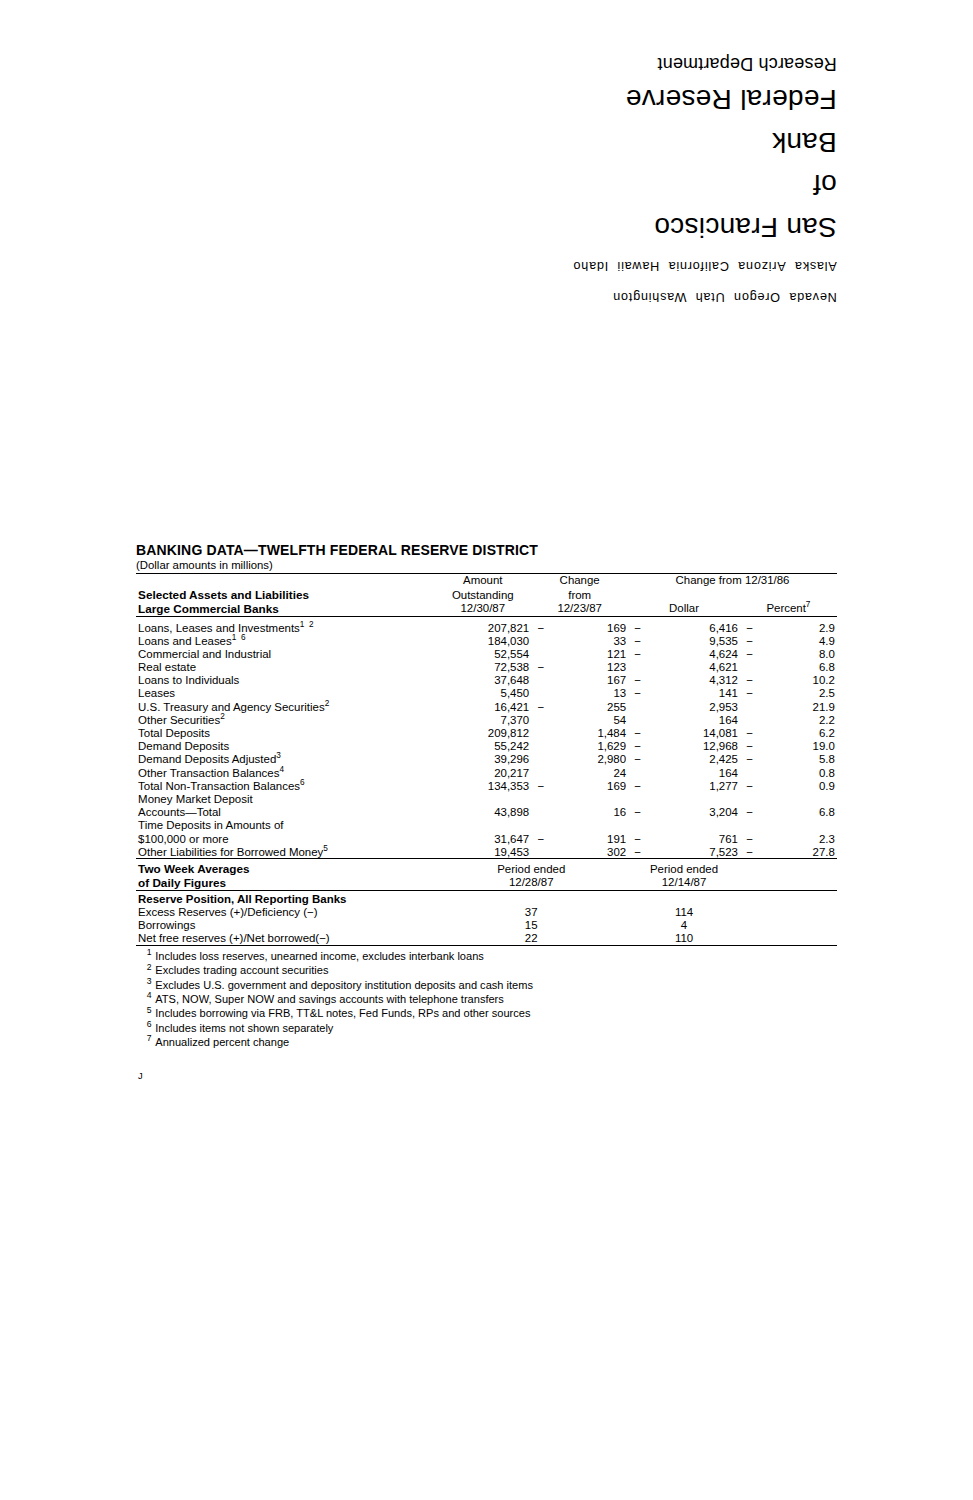Nevada Oregon Utah Washington
Alaska Arizona California Hawaii Idaho
San Francisco
of
Bank
Federal Reserve
Research Department
BANKING DATA—TWELFTH FEDERAL RESERVE DISTRICT
(Dollar amounts in millions)
| Selected Assets and Liabilities Large Commercial Banks | Amount | Change | Change from 12/31/86 |
| --- | --- | --- | --- |
| Outstanding 12/30/87 | from 12/23/87 | Dollar | Percent 7 |
| Loans, Leases and Investments 1 2 | 207,821 | − | 169 | − | 6,416 | − | 2.9 |
| Loans and Leases 1 6 | 184,030 | | 33 | − | 9,535 | − | 4.9 |
| Commercial and Industrial | 52,554 | | 121 | − | 4,624 | − | 8.0 |
| Real estate | 72,538 | − | 123 | | 4,621 | | 6.8 |
| Loans to Individuals | 37,648 | | 167 | − | 4,312 | − | 10.2 |
| Leases | 5,450 | | 13 | − | 141 | − | 2.5 |
| U.S. Treasury and Agency Securities 2 | 16,421 | − | 255 | | 2,953 | | 21.9 |
| Other Securities 2 | 7,370 | | 54 | | 164 | | 2.2 |
| Total Deposits | 209,812 | | 1,484 | − | 14,081 | − | 6.2 |
| Demand Deposits | 55,242 | | 1,629 | − | 12,968 | − | 19.0 |
| Demand Deposits Adjusted 3 | 39,296 | | 2,980 | − | 2,425 | − | 5.8 |
| Other Transaction Balances 4 | 20,217 | | 24 | | 164 | | 0.8 |
| Total Non-Transaction Balances 6 | 134,353 | − | 169 | − | 1,277 | − | 0.9 |
| Money Market Deposit | | | | | | | |
| Accounts—Total | 43,898 | | 16 | − | 3,204 | − | 6.8 |
| Time Deposits in Amounts of | | | | | | | |
| $100,000 or more | 31,647 | − | 191 | − | 761 | − | 2.3 |
| Other Liabilities for Borrowed Money 5 | 19,453 | | 302 | − | 7,523 | − | 27.8 |
| Two Week Averages of Daily Figures | Period ended 12/28/87 | Period ended 12/14/87 | |
| Reserve Position, All Reporting Banks | |
| Excess Reserves (+)/Deficiency (−) | 37 | 114 | |
| Borrowings | 15 | 4 | |
| Net free reserves (+)/Net borrowed(−) | 22 | 110 | |
1 Includes loss reserves, unearned income, excludes interbank loans
2 Excludes trading account securities
3 Excludes U.S. government and depository institution deposits and cash items
4 ATS, NOW, Super NOW and savings accounts with telephone transfers
5 Includes borrowing via FRB, TT&L notes, Fed Funds, RPs and other sources
6 Includes items not shown separately
7 Annualized percent change
J